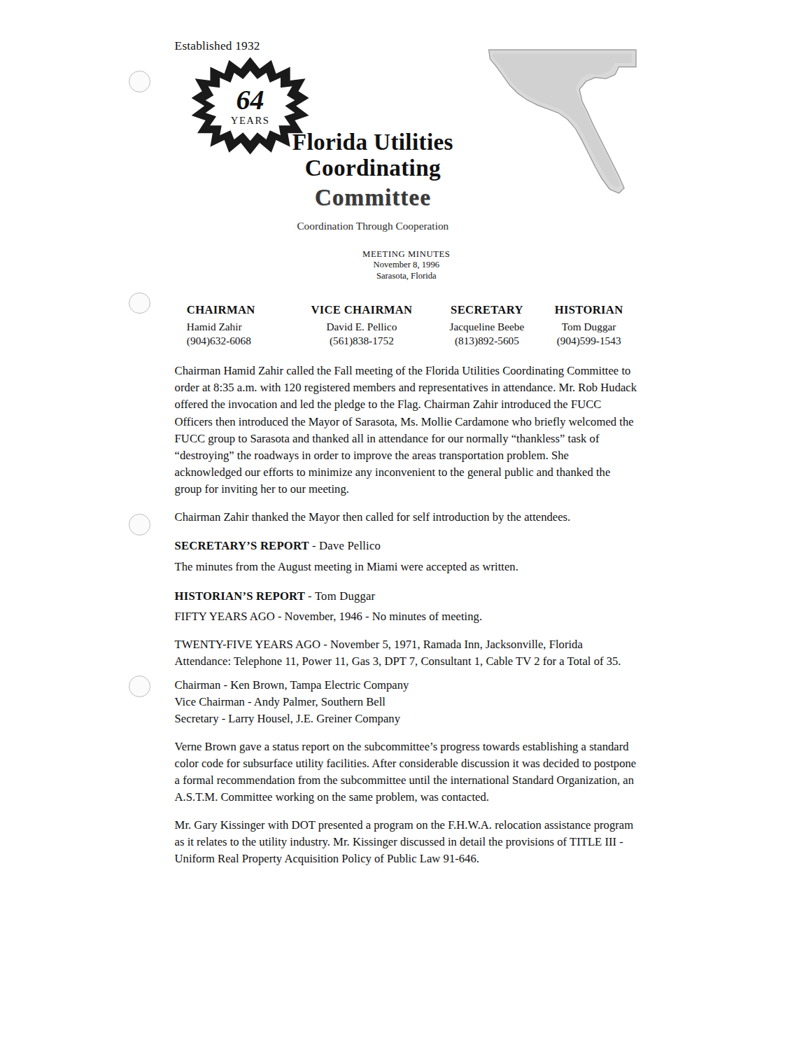Established 1932
64 YEARS
Florida Utilities
Coordinating
Committee
Coordination Through Cooperation
MEETING MINUTES
November 8, 1996
Sarasota, Florida
| CHAIRMAN | VICE CHAIRMAN | SECRETARY | HISTORIAN |
| --- | --- | --- | --- |
| Hamid Zahir | David E. Pellico | Jacqueline Beebe | Tom Duggar |
| (904)632-6068 | (561)838-1752 | (813)892-5605 | (904)599-1543 |
Chairman Hamid Zahir called the Fall meeting of the Florida Utilities Coordinating Committee to order at 8:35 a.m. with 120 registered members and representatives in attendance. Mr. Rob Hudack offered the invocation and led the pledge to the Flag. Chairman Zahir introduced the FUCC Officers then introduced the Mayor of Sarasota, Ms. Mollie Cardamone who briefly welcomed the FUCC group to Sarasota and thanked all in attendance for our normally “thankless” task of “destroying” the roadways in order to improve the areas transportation problem. She acknowledged our efforts to minimize any inconvenient to the general public and thanked the group for inviting her to our meeting.
Chairman Zahir thanked the Mayor then called for self introduction by the attendees.
SECRETARY’S REPORT - Dave Pellico
The minutes from the August meeting in Miami were accepted as written.
HISTORIAN’S REPORT - Tom Duggar
FIFTY YEARS AGO - November, 1946 - No minutes of meeting.
TWENTY-FIVE YEARS AGO - November 5, 1971, Ramada Inn, Jacksonville, Florida
Attendance: Telephone 11, Power 11, Gas 3, DPT 7, Consultant 1, Cable TV 2 for a Total of 35.
Chairman - Ken Brown, Tampa Electric Company
Vice Chairman - Andy Palmer, Southern Bell
Secretary - Larry Housel, J.E. Greiner Company
Verne Brown gave a status report on the subcommittee’s progress towards establishing a standard color code for subsurface utility facilities. After considerable discussion it was decided to postpone a formal recommendation from the subcommittee until the international Standard Organization, an A.S.T.M. Committee working on the same problem, was contacted.
Mr. Gary Kissinger with DOT presented a program on the F.H.W.A. relocation assistance program as it relates to the utility industry. Mr. Kissinger discussed in detail the provisions of TITLE III - Uniform Real Property Acquisition Policy of Public Law 91-646.